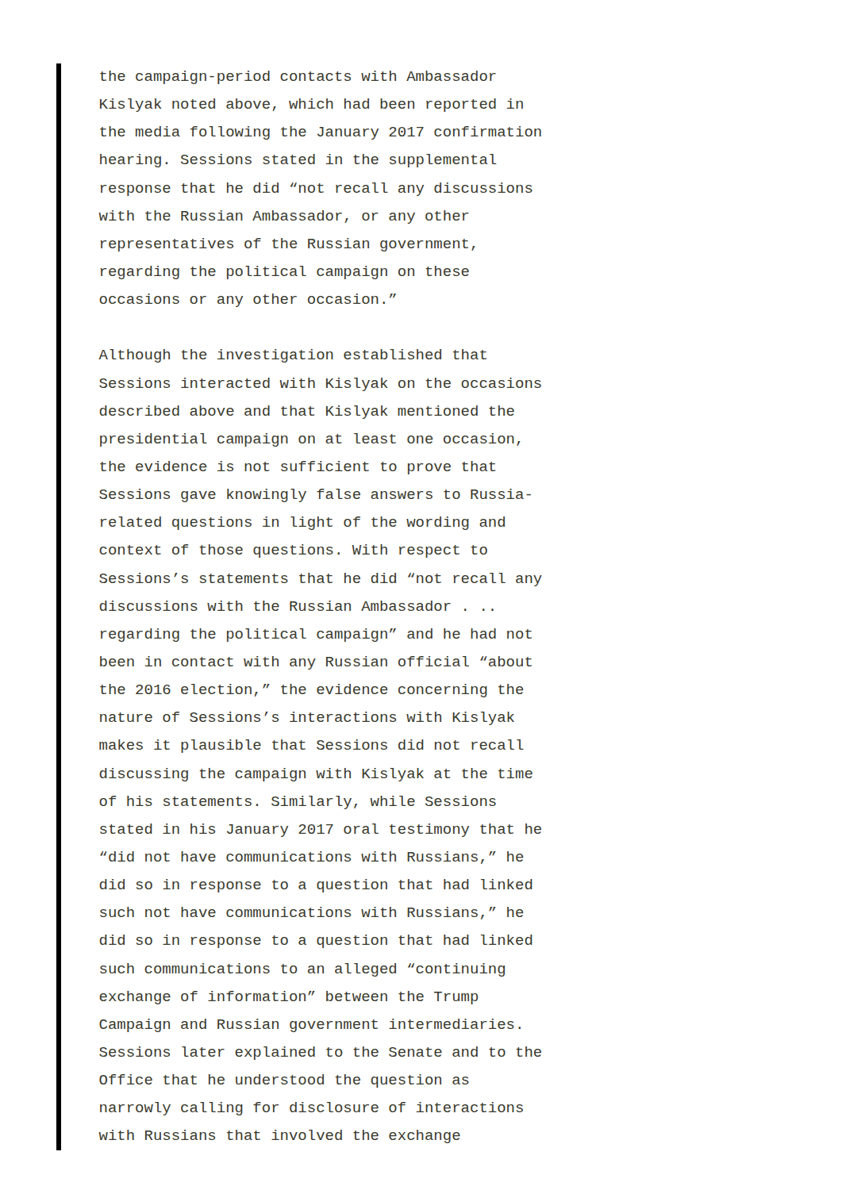the campaign-period contacts with Ambassador Kislyak noted above, which had been reported in the media following the January 2017 confirmation hearing. Sessions stated in the supplemental response that he did “not recall any discussions with the Russian Ambassador, or any other representatives of the Russian government, regarding the political campaign on these occasions or any other occasion.”
Although the investigation established that Sessions interacted with Kislyak on the occasions described above and that Kislyak mentioned the presidential campaign on at least one occasion, the evidence is not sufficient to prove that Sessions gave knowingly false answers to Russia-related questions in light of the wording and context of those questions. With respect to Sessions’s statements that he did “not recall any discussions with the Russian Ambassador . .. regarding the political campaign” and he had not been in contact with any Russian official “about the 2016 election,” the evidence concerning the nature of Sessions’s interactions with Kislyak makes it plausible that Sessions did not recall discussing the campaign with Kislyak at the time of his statements. Similarly, while Sessions stated in his January 2017 oral testimony that he “did not have communications with Russians,” he did so in response to a question that had linked such not have communications with Russians,” he did so in response to a question that had linked such communications to an alleged “continuing exchange of information” between the Trump Campaign and Russian government intermediaries. Sessions later explained to the Senate and to the Office that he understood the question as narrowly calling for disclosure of interactions with Russians that involved the exchange